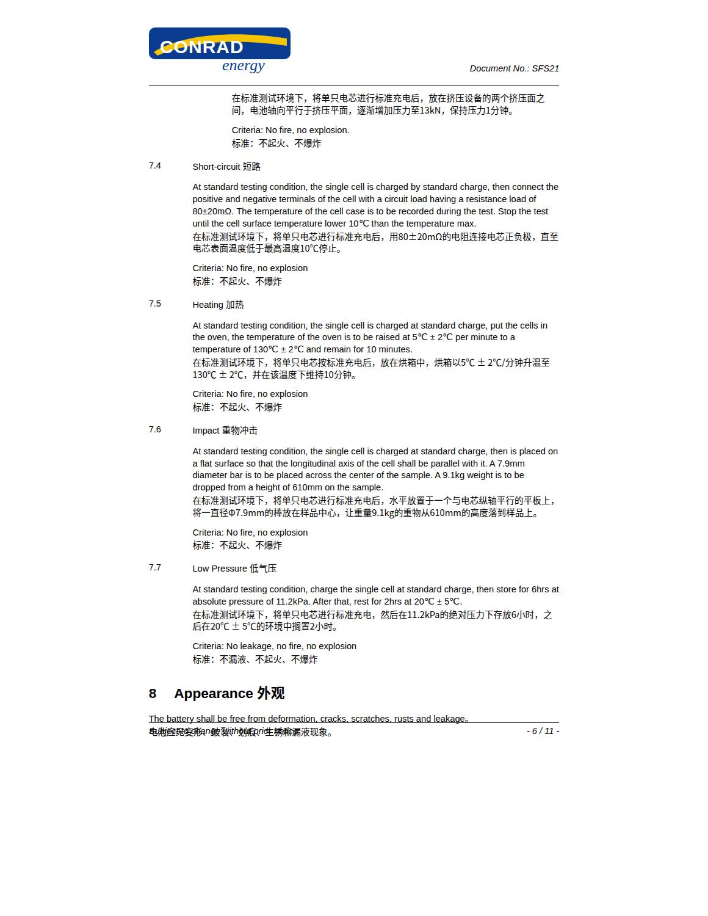CONRAD energy
Document No.: SFS21
在标准测试环境下，将单只电芯进行标准充电后，放在挤压设备的两个挤压面之间，电池轴向平行于挤压平面，逐渐增加压力至13kN，保持压力1分钟。
Criteria: No fire, no explosion.
标准：不起火、不爆炸
7.4
Short-circuit 短路
At standard testing condition, the single cell is charged by standard charge, then connect the positive and negative terminals of the cell with a circuit load having a resistance load of 80±20mΩ. The temperature of the cell case is to be recorded during the test. Stop the test until the cell surface temperature lower 10℃ than the temperature max.
在标准测试环境下，将单只电芯进行标准充电后，用80±20mΩ的电阻连接电芯正负极，直至电芯表面温度低于最高温度10℃停止。
Criteria: No fire, no explosion
标准：不起火、不爆炸
7.5
Heating 加热
At standard testing condition, the single cell is charged at standard charge, put the cells in the oven, the temperature of the oven is to be raised at 5℃ ± 2℃ per minute to a temperature of 130℃ ± 2℃ and remain for 10 minutes.
在标准测试环境下，将单只电芯按标准充电后，放在烘箱中，烘箱以5℃ ± 2℃/分钟升温至130℃ ± 2℃，并在该温度下维持10分钟。
Criteria: No fire, no explosion
标准：不起火、不爆炸
7.6
Impact 重物冲击
At standard testing condition, the single cell is charged at standard charge, then is placed on a flat surface so that the longitudinal axis of the cell shall be parallel with it. A 7.9mm diameter bar is to be placed across the center of the sample. A 9.1kg weight is to be dropped from a height of 610mm on the sample.
在标准测试环境下，将单只电芯进行标准充电后，水平放置于一个与电芯纵轴平行的平板上，将一直径Φ7.9mm的棒放在样品中心，让重量9.1kg的重物从610mm的高度落到样品上。
Criteria: No fire, no explosion
标准：不起火、不爆炸
7.7
Low Pressure 低气压
At standard testing condition, charge the single cell at standard charge, then store for 6hrs at absolute pressure of 11.2kPa. After that, rest for 2hrs at 20℃ ± 5℃.
在标准测试环境下，将单只电芯进行标准充电，然后在11.2kPa的绝对压力下存放6小时，之后在20℃ ± 5℃的环境中搁置2小时。
Criteria: No leakage, no fire, no explosion
标准：不漏液、不起火、不爆炸
8 Appearance 外观
The battery shall be free from deformation, cracks, scratches, rusts and leakage。
电池应无变形、破裂、划痕、生锈和漏液现象。
Subject to change without prior notice
- 6 / 11 -